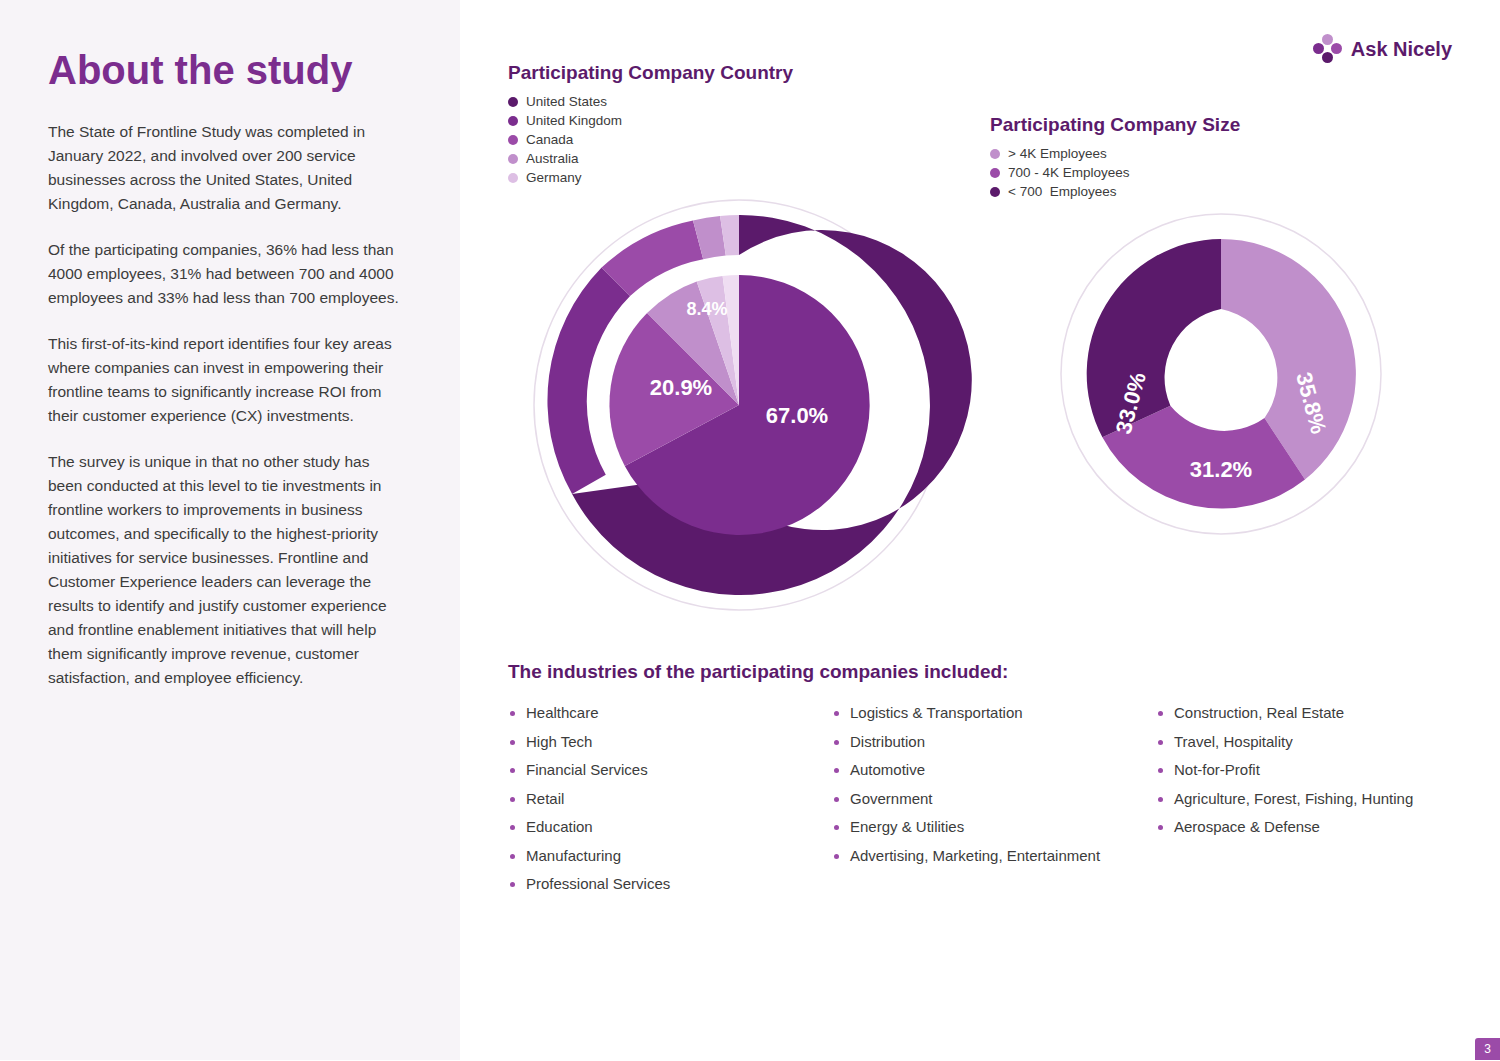About the study
The State of Frontline Study was completed in January 2022, and involved over 200 service businesses across the United States, United Kingdom, Canada, Australia and Germany.
Of the participating companies, 36% had less than 4000 employees, 31% had between 700 and 4000 employees and 33% had less than 700 employees.
This first-of-its-kind report identifies four key areas where companies can invest in empowering their frontline teams to significantly increase ROI from their customer experience (CX) investments.
The survey is unique in that no other study has been conducted at this level to tie investments in frontline workers to improvements in business outcomes, and specifically to the highest-priority initiatives for service businesses. Frontline and Customer Experience leaders can leverage the results to identify and justify customer experience and frontline enablement initiatives that will help them significantly improve revenue, customer satisfaction, and employee efficiency.
Ask Nicely
Participating Company Country
United States
United Kingdom
Canada
Australia
Germany
67.0% 20.9% 8.4%
Participating Company Size
> 4K Employees
700 - 4K Employees
< 700 Employees
35.8% 31.2% 33.0%
The industries of the participating companies included:
Healthcare
High Tech
Financial Services
Retail
Education
Manufacturing
Professional Services
Logistics & Transportation
Distribution
Automotive
Government
Energy & Utilities
Advertising, Marketing, Entertainment
Construction, Real Estate
Travel, Hospitality
Not-for-Profit
Agriculture, Forest, Fishing, Hunting
Aerospace & Defense
3